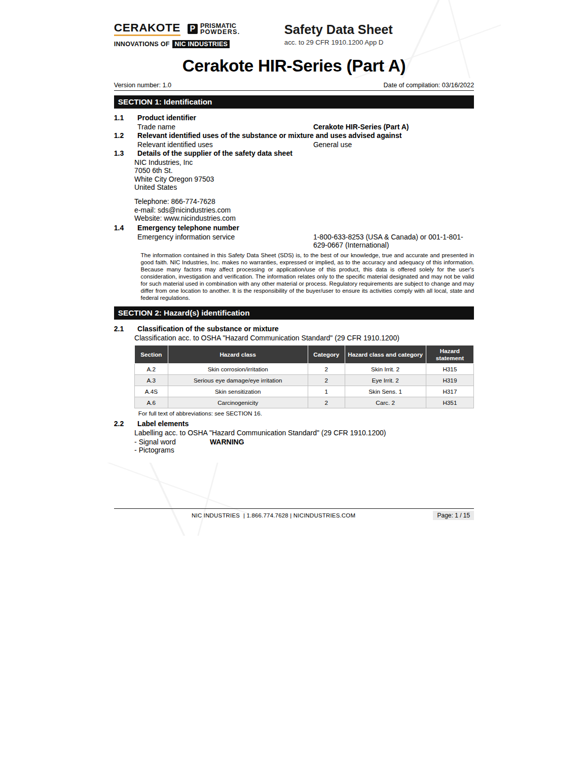CERAKOTE
P
PRISMATIC POWDERS.
INNOVATIONS OF NIC INDUSTRIES
Safety Data Sheet
acc. to 29 CFR 1910.1200 App D
Cerakote HIR-Series (Part A)
Version number: 1.0
Date of compilation: 03/16/2022
SECTION 1: Identification
1.1
Product identifier
Trade name
Cerakote HIR-Series (Part A)
1.2
Relevant identified uses of the substance or mixture and uses advised against
Relevant identified uses
General use
1.3
Details of the supplier of the safety data sheet
NIC Industries, Inc
7050 6th St.
White City Oregon 97503
United States
Telephone: 866-774-7628
e-mail: sds@nicindustries.com
Website: www.nicindustries.com
1.4
Emergency telephone number
Emergency information service
1-800-633-8253 (USA & Canada) or 001-1-801-629-0667 (International)
The information contained in this Safety Data Sheet (SDS) is, to the best of our knowledge, true and accurate and presented in good faith. NIC Industries, Inc. makes no warranties, expressed or implied, as to the accuracy and adequacy of this information. Because many factors may affect processing or application/use of this product, this data is offered solely for the user's consideration, investigation and verification. The information relates only to the specific material designated and may not be valid for such material used in combination with any other material or process. Regulatory requirements are subject to change and may differ from one location to another. It is the responsibility of the buyer/user to ensure its activities comply with all local, state and federal regulations.
SECTION 2: Hazard(s) identification
2.1
Classification of the substance or mixture
Classification acc. to OSHA "Hazard Communication Standard" (29 CFR 1910.1200)
| Section | Hazard class | Category | Hazard class and category | Hazard statement |
| --- | --- | --- | --- | --- |
| A.2 | Skin corrosion/irritation | 2 | Skin Irrit. 2 | H315 |
| A.3 | Serious eye damage/eye irritation | 2 | Eye Irrit. 2 | H319 |
| A.4S | Skin sensitization | 1 | Skin Sens. 1 | H317 |
| A.6 | Carcinogenicity | 2 | Carc. 2 | H351 |
For full text of abbreviations: see SECTION 16.
2.2
Label elements
Labelling acc. to OSHA "Hazard Communication Standard" (29 CFR 1910.1200)
- Signal word
WARNING
- Pictograms
NIC INDUSTRIES | 1.866.774.7628 | NICINDUSTRIES.COM
Page: 1 / 15